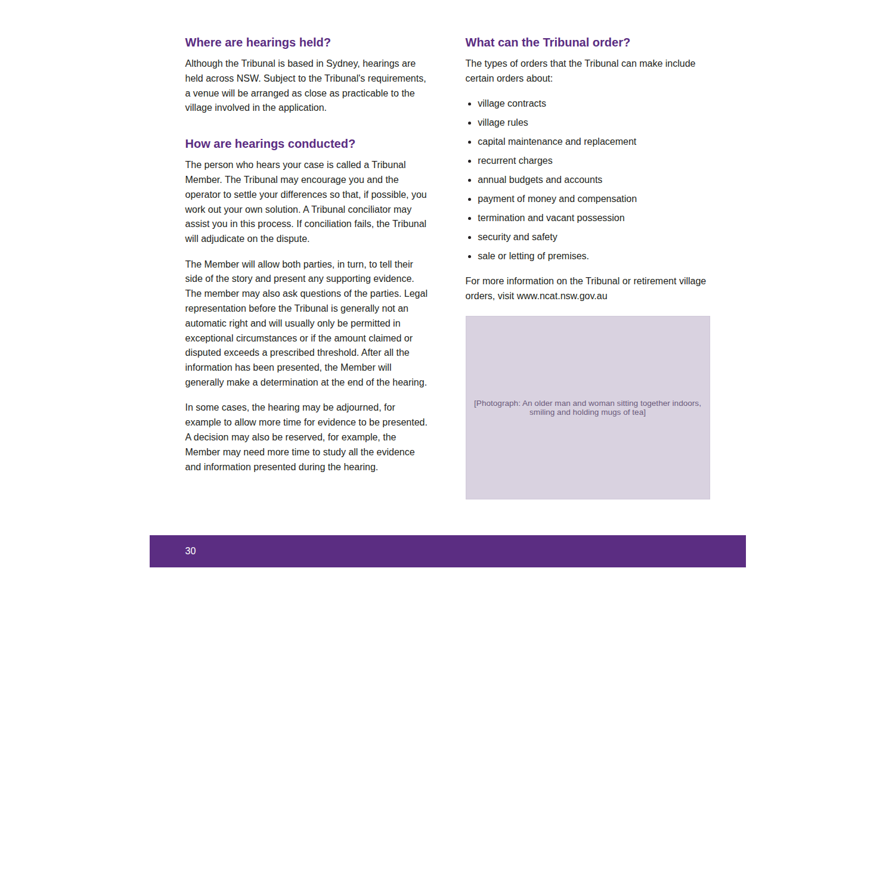Where are hearings held?
Although the Tribunal is based in Sydney, hearings are held across NSW. Subject to the Tribunal's requirements, a venue will be arranged as close as practicable to the village involved in the application.
How are hearings conducted?
The person who hears your case is called a Tribunal Member. The Tribunal may encourage you and the operator to settle your differences so that, if possible, you work out your own solution. A Tribunal conciliator may assist you in this process. If conciliation fails, the Tribunal will adjudicate on the dispute.
The Member will allow both parties, in turn, to tell their side of the story and present any supporting evidence. The member may also ask questions of the parties. Legal representation before the Tribunal is generally not an automatic right and will usually only be permitted in exceptional circumstances or if the amount claimed or disputed exceeds a prescribed threshold. After all the information has been presented, the Member will generally make a determination at the end of the hearing.
In some cases, the hearing may be adjourned, for example to allow more time for evidence to be presented. A decision may also be reserved, for example, the Member may need more time to study all the evidence and information presented during the hearing.
What can the Tribunal order?
The types of orders that the Tribunal can make include certain orders about:
village contracts
village rules
capital maintenance and replacement
recurrent charges
annual budgets and accounts
payment of money and compensation
termination and vacant possession
security and safety
sale or letting of premises.
For more information on the Tribunal or retirement village orders, visit www.ncat.nsw.gov.au
[Photograph: An older man and woman sitting together indoors, smiling and holding mugs of tea]
30